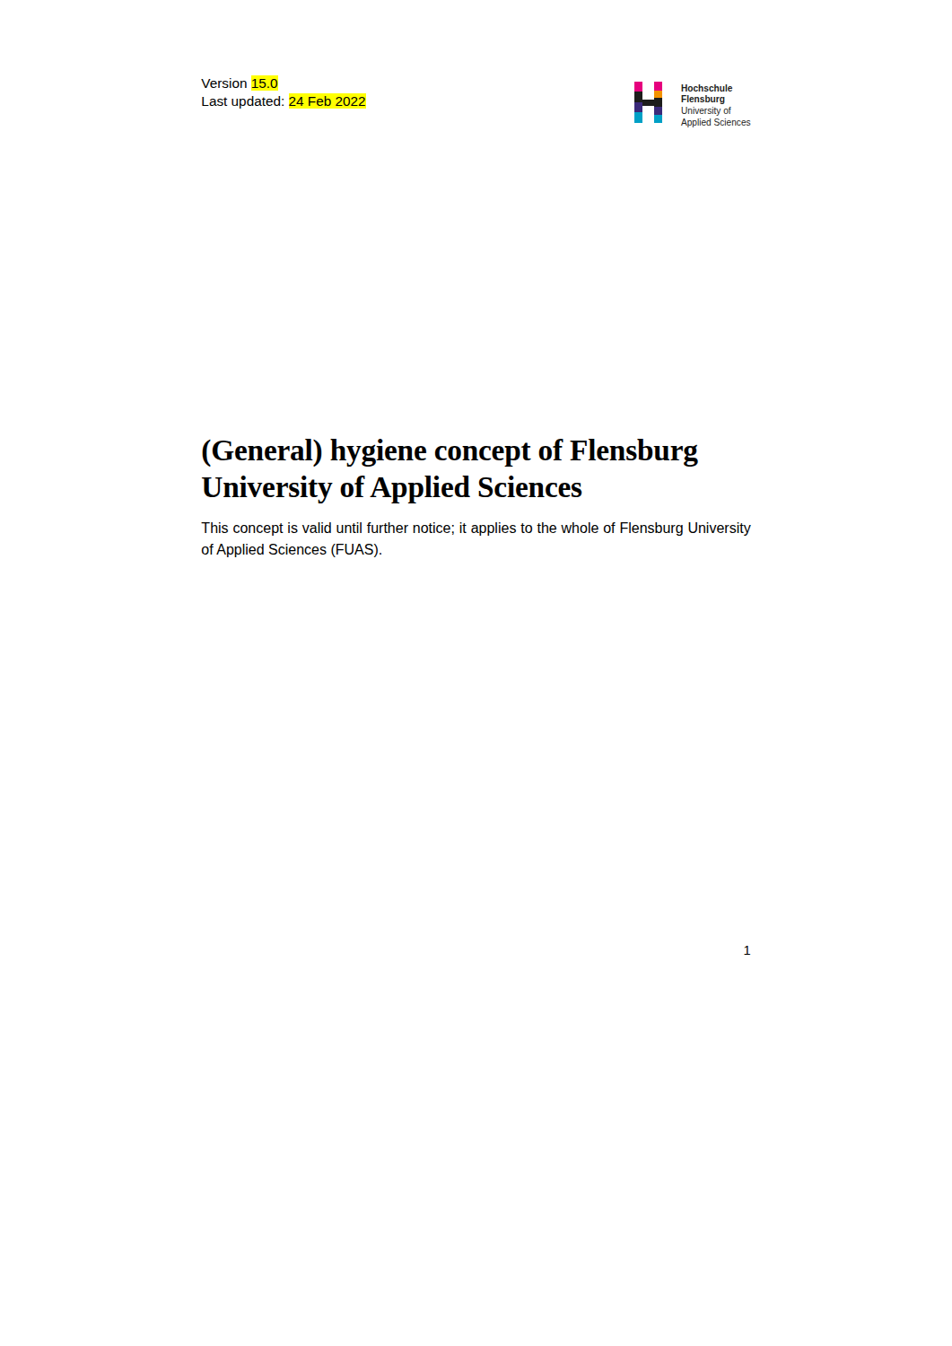Version 15.0
Last updated: 24 Feb 2022
Hochschule
Flensburg
University of
Applied Sciences
(General) hygiene concept of Flensburg University of Applied Sciences
This concept is valid until further notice; it applies to the whole of Flensburg University of Applied Sciences (FUAS).
1